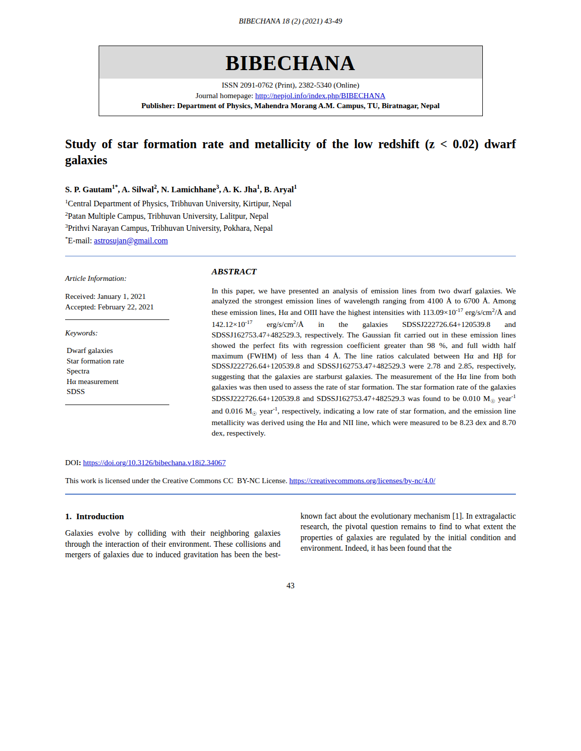BIBECHANA 18 (2) (2021) 43-49
BIBECHANA
ISSN 2091-0762 (Print), 2382-5340 (Online)
Journal homepage: http://nepjol.info/index.php/BIBECHANA
Publisher: Department of Physics, Mahendra Morang A.M. Campus, TU, Biratnagar, Nepal
Study of star formation rate and metallicity of the low redshift (z < 0.02) dwarf galaxies
S. P. Gautam1*, A. Silwal2, N. Lamichhane3, A. K. Jha1, B. Aryal1
1Central Department of Physics, Tribhuvan University, Kirtipur, Nepal
2Patan Multiple Campus, Tribhuvan University, Lalitpur, Nepal
3Prithvi Narayan Campus, Tribhuvan University, Pokhara, Nepal
*E-mail: astrosujan@gmail.com
Article Information:
Received: January 1, 2021
Accepted: February 22, 2021
Keywords:
Dwarf galaxies
Star formation rate
Spectra
Hα measurement
SDSS
ABSTRACT
In this paper, we have presented an analysis of emission lines from two dwarf galaxies. We analyzed the strongest emission lines of wavelength ranging from 4100 Å to 6700 Å. Among these emission lines, Hα and OIII have the highest intensities with 113.09×10-17 erg/s/cm2/Å and 142.12×10-17 erg/s/cm2/Å in the galaxies SDSSJ222726.64+120539.8 and SDSSJ162753.47+482529.3, respectively. The Gaussian fit carried out in these emission lines showed the perfect fits with regression coefficient greater than 98 %, and full width half maximum (FWHM) of less than 4 Å. The line ratios calculated between Hα and Hβ for SDSSJ222726.64+120539.8 and SDSSJ162753.47+482529.3 were 2.78 and 2.85, respectively, suggesting that the galaxies are starburst galaxies. The measurement of the Hα line from both galaxies was then used to assess the rate of star formation. The star formation rate of the galaxies SDSSJ222726.64+120539.8 and SDSSJ162753.47+482529.3 was found to be 0.010 M☉ year-1 and 0.016 M☉ year-1, respectively, indicating a low rate of star formation, and the emission line metallicity was derived using the Hα and NII line, which were measured to be 8.23 dex and 8.70 dex, respectively.
DOI: https://doi.org/10.3126/bibechana.v18i2.34067
This work is licensed under the Creative Commons CC BY-NC License. https://creativecommons.org/licenses/by-nc/4.0/
1. Introduction
Galaxies evolve by colliding with their neighboring galaxies through the interaction of their environment. These collisions and mergers of galaxies due to induced gravitation has been the best-known fact about the evolutionary mechanism [1]. In extragalactic research, the pivotal question remains to find to what extent the properties of galaxies are regulated by the initial condition and environment. Indeed, it has been found that the
43